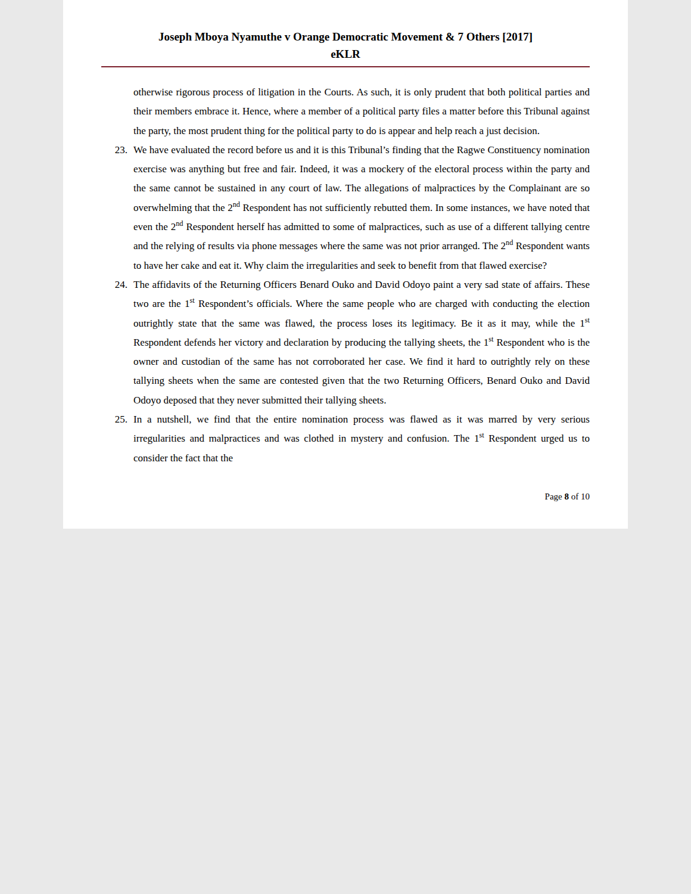Joseph Mboya Nyamuthe v Orange Democratic Movement & 7 Others [2017] eKLR
otherwise rigorous process of litigation in the Courts. As such, it is only prudent that both political parties and their members embrace it. Hence, where a member of a political party files a matter before this Tribunal against the party, the most prudent thing for the political party to do is appear and help reach a just decision.
23.
We have evaluated the record before us and it is this Tribunal’s finding that the Ragwe Constituency nomination exercise was anything but free and fair. Indeed, it was a mockery of the electoral process within the party and the same cannot be sustained in any court of law. The allegations of malpractices by the Complainant are so overwhelming that the 2nd Respondent has not sufficiently rebutted them. In some instances, we have noted that even the 2nd Respondent herself has admitted to some of malpractices, such as use of a different tallying centre and the relying of results via phone messages where the same was not prior arranged. The 2nd Respondent wants to have her cake and eat it. Why claim the irregularities and seek to benefit from that flawed exercise?
24.
The affidavits of the Returning Officers Benard Ouko and David Odoyo paint a very sad state of affairs. These two are the 1st Respondent’s officials. Where the same people who are charged with conducting the election outrightly state that the same was flawed, the process loses its legitimacy. Be it as it may, while the 1st Respondent defends her victory and declaration by producing the tallying sheets, the 1st Respondent who is the owner and custodian of the same has not corroborated her case. We find it hard to outrightly rely on these tallying sheets when the same are contested given that the two Returning Officers, Benard Ouko and David Odoyo deposed that they never submitted their tallying sheets.
25.
In a nutshell, we find that the entire nomination process was flawed as it was marred by very serious irregularities and malpractices and was clothed in mystery and confusion. The 1st Respondent urged us to consider the fact that the
Page 8 of 10